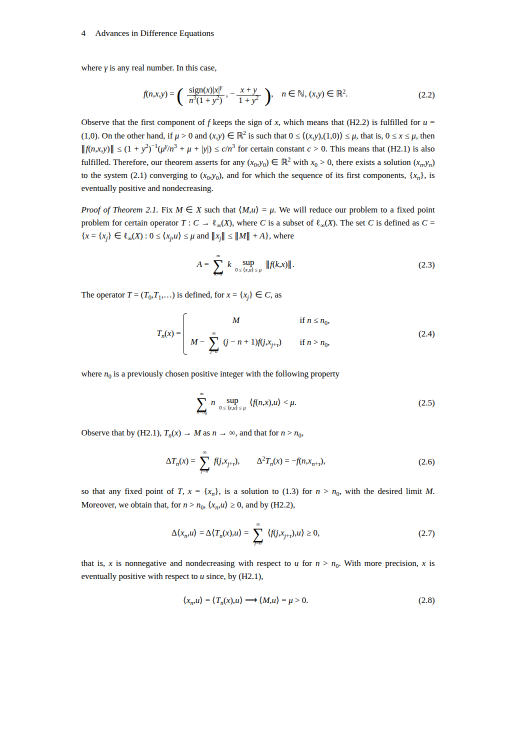4 Advances in Difference Equations
where γ is any real number. In this case,
f(n,x,y) = ( sign(x)|x|γ n3(1 + y2), −x + y 1 + y2 ), n ∈ ℕ, (x,y) ∈ ℝ2.
(2.2)
Observe that the first component of f keeps the sign of x, which means that (H2.2) is fulfilled for u = (1,0). On the other hand, if μ > 0 and (x,y) ∈ ℝ2 is such that 0 ≤ ⟨(x,y),(1,0)⟩ ≤ μ, that is, 0 ≤ x ≤ μ, then ∥f(n,x,y)∥ ≤ (1 + y2)−1(μγ/n3 + μ + |y|) ≤ c/n3 for certain constant c > 0. This means that (H2.1) is also fulfilled. Therefore, our theorem asserts for any (x0,y0) ∈ ℝ2 with x0 > 0, there exists a solution (xn,yn) to the system (2.1) converging to (x0,y0), and for which the sequence of its first components, {xn}, is eventually positive and nondecreasing.
Proof of Theorem 2.1. Fix M ∈ X such that ⟨M,u⟩ = μ. We will reduce our problem to a fixed point problem for certain operator T : C → ℓ∞(X), where C is a subset of ℓ∞(X). The set C is defined as C = {x = {xj} ∈ ℓ∞(X) : 0 ≤ ⟨xj,u⟩ ≤ μ and ∥xj∥ ≤ ∥M∥ + A}, where
A = ∞∑k=0 k sup 0 ≤ ⟨x,u⟩ ≤ μ ∥f(k,x)∥.
(2.3)
The operator T = (T0,T1,…) is defined, for x = {xj} ∈ C, as
Tn(x) =
| M | if n ≤ n 0 , |
| M − ∞ ∑ j = n ( j − n + 1) f ( j , x j + τ ) | if n > n 0 , |
(2.4)
where n0 is a previously chosen positive integer with the following property
∞∑n=n0 n sup 0 ≤ ⟨x,u⟩ ≤ μ ⟨f(n,x),u⟩ < μ.
(2.5)
Observe that by (H2.1), Tn(x) → M as n → ∞, and that for n > n0,
ΔTn(x) = ∞∑j=n f(j,xj+τ), Δ2Tn(x) = −f(n,xn+τ),
(2.6)
so that any fixed point of T, x = {xn}, is a solution to (1.3) for n > n0, with the desired limit M. Moreover, we obtain that, for n > n0, ⟨xn,u⟩ ≥ 0, and by (H2.2),
Δ⟨xn,u⟩ = Δ⟨Tn(x),u⟩ = ∞∑j=n ⟨f(j,xj+τ),u⟩ ≥ 0,
(2.7)
that is, x is nonnegative and nondecreasing with respect to u for n > n0. With more precision, x is eventually positive with respect to u since, by (H2.1),
⟨xn,u⟩ = ⟨Tn(x),u⟩ ⟶ ⟨M,u⟩ = μ > 0.
(2.8)